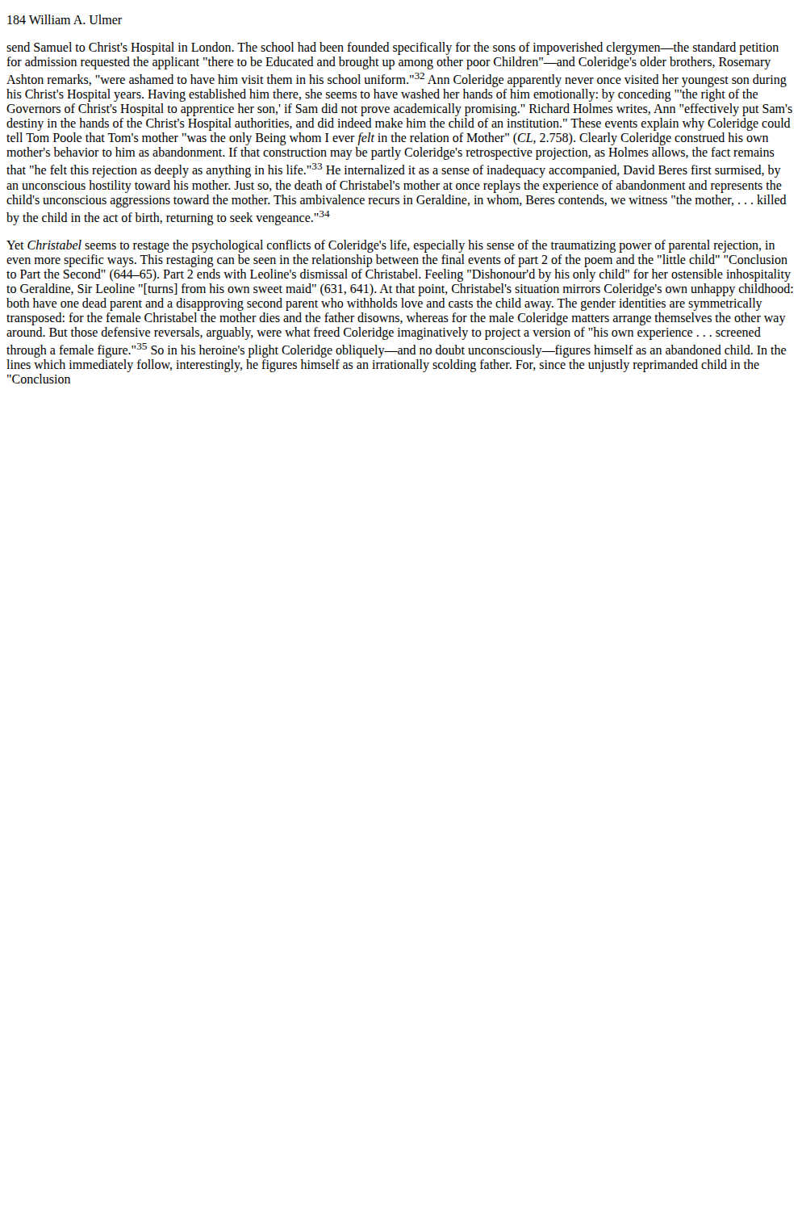184 William A. Ulmer
send Samuel to Christ's Hospital in London. The school had been founded specifically for the sons of impoverished clergymen—the standard petition for admission requested the applicant "there to be Educated and brought up among other poor Children"—and Coleridge's older brothers, Rosemary Ashton remarks, "were ashamed to have him visit them in his school uniform."32 Ann Coleridge apparently never once visited her youngest son during his Christ's Hospital years. Having established him there, she seems to have washed her hands of him emotionally: by conceding "'the right of the Governors of Christ's Hospital to apprentice her son,' if Sam did not prove academically promising." Richard Holmes writes, Ann "effectively put Sam's destiny in the hands of the Christ's Hospital authorities, and did indeed make him the child of an institution." These events explain why Coleridge could tell Tom Poole that Tom's mother "was the only Being whom I ever felt in the relation of Mother" (CL, 2.758). Clearly Coleridge construed his own mother's behavior to him as abandonment. If that construction may be partly Coleridge's retrospective projection, as Holmes allows, the fact remains that "he felt this rejection as deeply as anything in his life."33 He internalized it as a sense of inadequacy accompanied, David Beres first surmised, by an unconscious hostility toward his mother. Just so, the death of Christabel's mother at once replays the experience of abandonment and represents the child's unconscious aggressions toward the mother. This ambivalence recurs in Geraldine, in whom, Beres contends, we witness "the mother, . . . killed by the child in the act of birth, returning to seek vengeance."34
Yet Christabel seems to restage the psychological conflicts of Coleridge's life, especially his sense of the traumatizing power of parental rejection, in even more specific ways. This restaging can be seen in the relationship between the final events of part 2 of the poem and the "little child" "Conclusion to Part the Second" (644–65). Part 2 ends with Leoline's dismissal of Christabel. Feeling "Dishonour'd by his only child" for her ostensible inhospitality to Geraldine, Sir Leoline "[turns] from his own sweet maid" (631, 641). At that point, Christabel's situation mirrors Coleridge's own unhappy childhood: both have one dead parent and a disapproving second parent who withholds love and casts the child away. The gender identities are symmetrically transposed: for the female Christabel the mother dies and the father disowns, whereas for the male Coleridge matters arrange themselves the other way around. But those defensive reversals, arguably, were what freed Coleridge imaginatively to project a version of "his own experience . . . screened through a female figure."35 So in his heroine's plight Coleridge obliquely—and no doubt unconsciously—figures himself as an abandoned child. In the lines which immediately follow, interestingly, he figures himself as an irrationally scolding father. For, since the unjustly reprimanded child in the "Conclusion